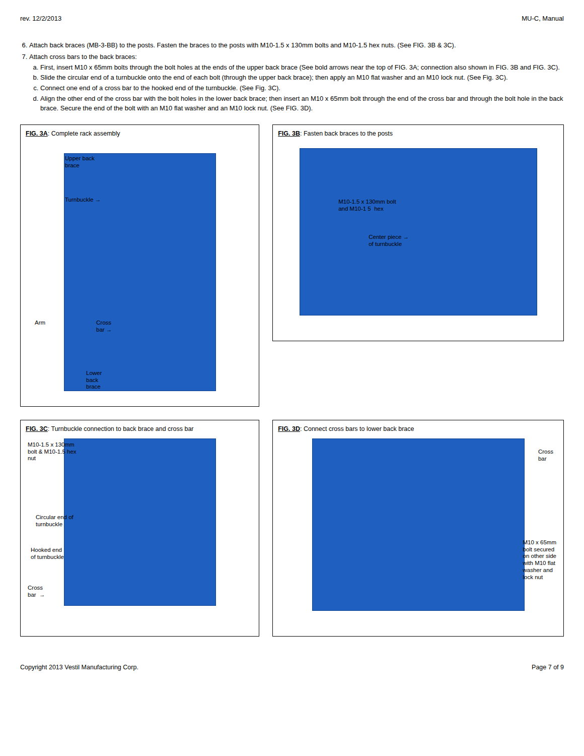rev. 12/2/2013 MU-C, Manual
Attach back braces (MB-3-BB) to the posts. Fasten the braces to the posts with M10-1.5 x 130mm bolts and M10-1.5 hex nuts. (See FIG. 3B & 3C).
Attach cross bars to the back braces:
First, insert M10 x 65mm bolts through the bolt holes at the ends of the upper back brace (See bold arrows near the top of FIG. 3A; connection also shown in FIG. 3B and FIG. 3C).
Slide the circular end of a turnbuckle onto the end of each bolt (through the upper back brace); then apply an M10 flat washer and an M10 lock nut. (See Fig. 3C).
Connect one end of a cross bar to the hooked end of the turnbuckle. (See Fig. 3C).
Align the other end of the cross bar with the bolt holes in the lower back brace; then insert an M10 x 65mm bolt through the end of the cross bar and through the bolt hole in the back brace. Secure the end of the bolt with an M10 flat washer and an M10 lock nut. (See FIG. 3D).
FIG. 3A: Complete rack assembly
Upper back
brace
Turnbuckle →
Arm
Cross
bar →
Lower
back
brace
FIG. 3B: Fasten back braces to the posts
M10-1.5 x 130mm bolt
and M10-1 5 hex
Center piece →
of turnbuckle
FIG. 3C: Turnbuckle connection to back brace and cross bar
M10-1.5 x 130mm
bolt & M10-1.5 hex
nut
Circular end of
turnbuckle
Hooked end
of turnbuckle
Cross
bar →
FIG. 3D: Connect cross bars to lower back brace
Cross
bar
M10 x 65mm
bolt secured
on other side
with M10 flat
washer and
lock nut
Copyright 2013 Vestil Manufacturing Corp. Page 7 of 9